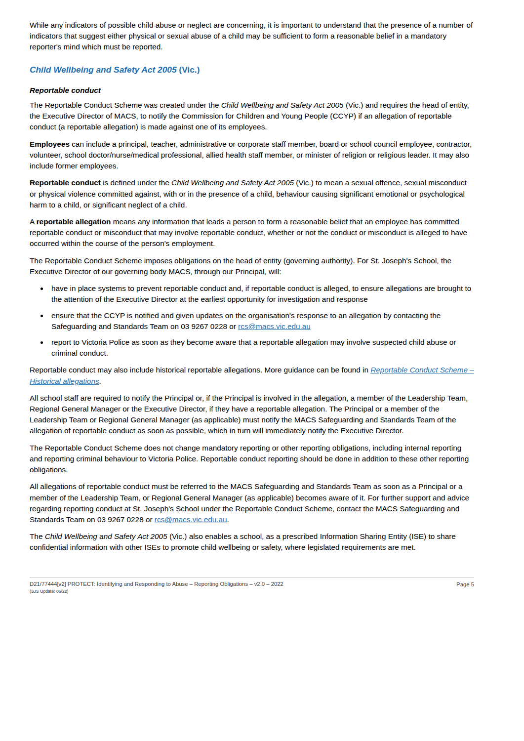While any indicators of possible child abuse or neglect are concerning, it is important to understand that the presence of a number of indicators that suggest either physical or sexual abuse of a child may be sufficient to form a reasonable belief in a mandatory reporter's mind which must be reported.
Child Wellbeing and Safety Act 2005 (Vic.)
Reportable conduct
The Reportable Conduct Scheme was created under the Child Wellbeing and Safety Act 2005 (Vic.) and requires the head of entity, the Executive Director of MACS, to notify the Commission for Children and Young People (CCYP) if an allegation of reportable conduct (a reportable allegation) is made against one of its employees.
Employees can include a principal, teacher, administrative or corporate staff member, board or school council employee, contractor, volunteer, school doctor/nurse/medical professional, allied health staff member, or minister of religion or religious leader. It may also include former employees.
Reportable conduct is defined under the Child Wellbeing and Safety Act 2005 (Vic.) to mean a sexual offence, sexual misconduct or physical violence committed against, with or in the presence of a child, behaviour causing significant emotional or psychological harm to a child, or significant neglect of a child.
A reportable allegation means any information that leads a person to form a reasonable belief that an employee has committed reportable conduct or misconduct that may involve reportable conduct, whether or not the conduct or misconduct is alleged to have occurred within the course of the person's employment.
The Reportable Conduct Scheme imposes obligations on the head of entity (governing authority). For St. Joseph's School, the Executive Director of our governing body MACS, through our Principal, will:
have in place systems to prevent reportable conduct and, if reportable conduct is alleged, to ensure allegations are brought to the attention of the Executive Director at the earliest opportunity for investigation and response
ensure that the CCYP is notified and given updates on the organisation's response to an allegation by contacting the Safeguarding and Standards Team on 03 9267 0228 or rcs@macs.vic.edu.au
report to Victoria Police as soon as they become aware that a reportable allegation may involve suspected child abuse or criminal conduct.
Reportable conduct may also include historical reportable allegations. More guidance can be found in Reportable Conduct Scheme – Historical allegations.
All school staff are required to notify the Principal or, if the Principal is involved in the allegation, a member of the Leadership Team, Regional General Manager or the Executive Director, if they have a reportable allegation. The Principal or a member of the Leadership Team or Regional General Manager (as applicable) must notify the MACS Safeguarding and Standards Team of the allegation of reportable conduct as soon as possible, which in turn will immediately notify the Executive Director.
The Reportable Conduct Scheme does not change mandatory reporting or other reporting obligations, including internal reporting and reporting criminal behaviour to Victoria Police. Reportable conduct reporting should be done in addition to these other reporting obligations.
All allegations of reportable conduct must be referred to the MACS Safeguarding and Standards Team as soon as a Principal or a member of the Leadership Team, or Regional General Manager (as applicable) becomes aware of it. For further support and advice regarding reporting conduct at St. Joseph's School under the Reportable Conduct Scheme, contact the MACS Safeguarding and Standards Team on 03 9267 0228 or rcs@macs.vic.edu.au.
The Child Wellbeing and Safety Act 2005 (Vic.) also enables a school, as a prescribed Information Sharing Entity (ISE) to share confidential information with other ISEs to promote child wellbeing or safety, where legislated requirements are met.
D21/77444[v2] PROTECT: Identifying and Responding to Abuse – Reporting Obligations – v2.0 – 2022
(SJS Update: 06/22)
Page 5